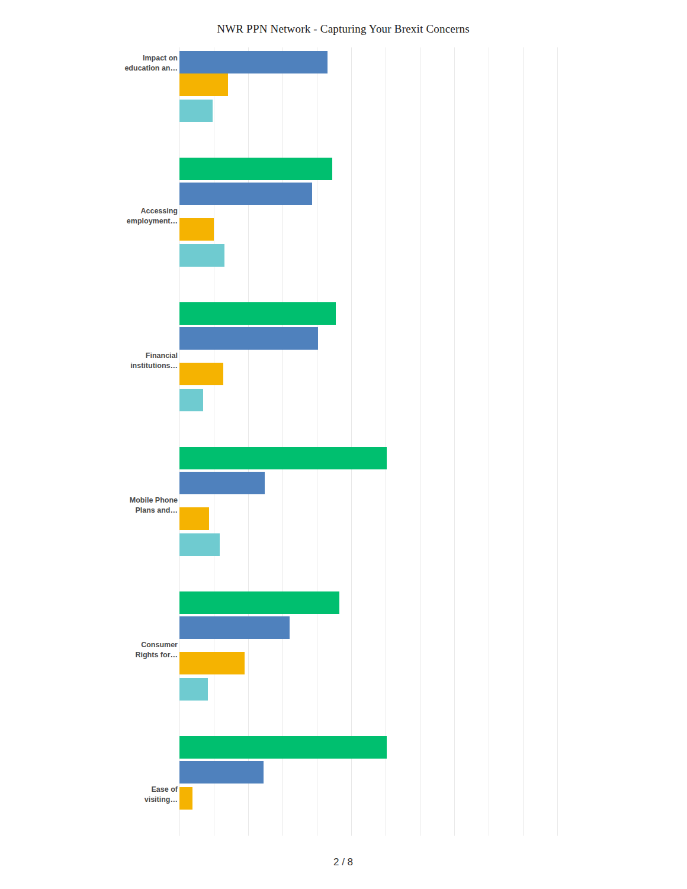NWR PPN Network - Capturing Your Brexit Concerns
Impact on
education an…
Accessing
employment…
Financial
institutions…
Mobile Phone
Plans and…
Consumer
Rights for…
Ease of
visiting…
2 / 8